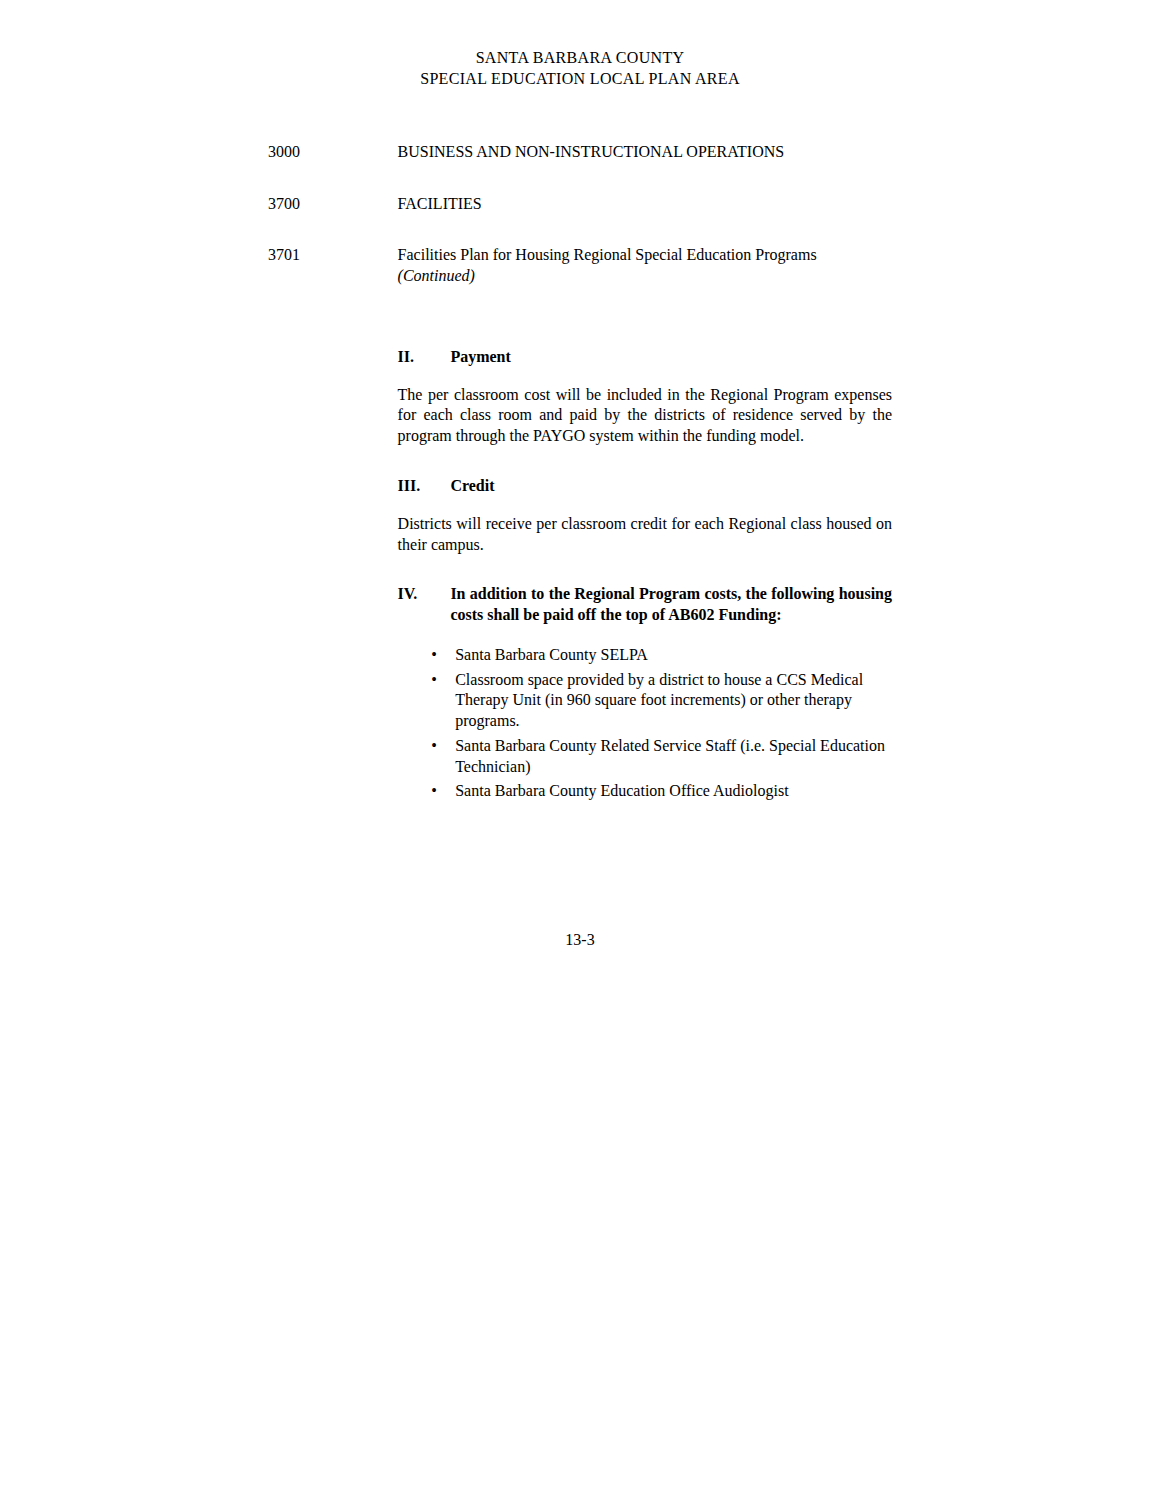SANTA BARBARA COUNTY
SPECIAL EDUCATION LOCAL PLAN AREA
| 3000 | BUSINESS AND NON-INSTRUCTIONAL OPERATIONS |
| 3700 | FACILITIES |
| 3701 | Facilities Plan for Housing Regional Special Education Programs (Continued) |
II. Payment
The per classroom cost will be included in the Regional Program expenses for each class room and paid by the districts of residence served by the program through the PAYGO system within the funding model.
III. Credit
Districts will receive per classroom credit for each Regional class housed on their campus.
IV. In addition to the Regional Program costs, the following housing costs shall be paid off the top of AB602 Funding:
Santa Barbara County SELPA
Classroom space provided by a district to house a CCS Medical Therapy Unit (in 960 square foot increments) or other therapy programs.
Santa Barbara County Related Service Staff (i.e. Special Education Technician)
Santa Barbara County Education Office Audiologist
13-3